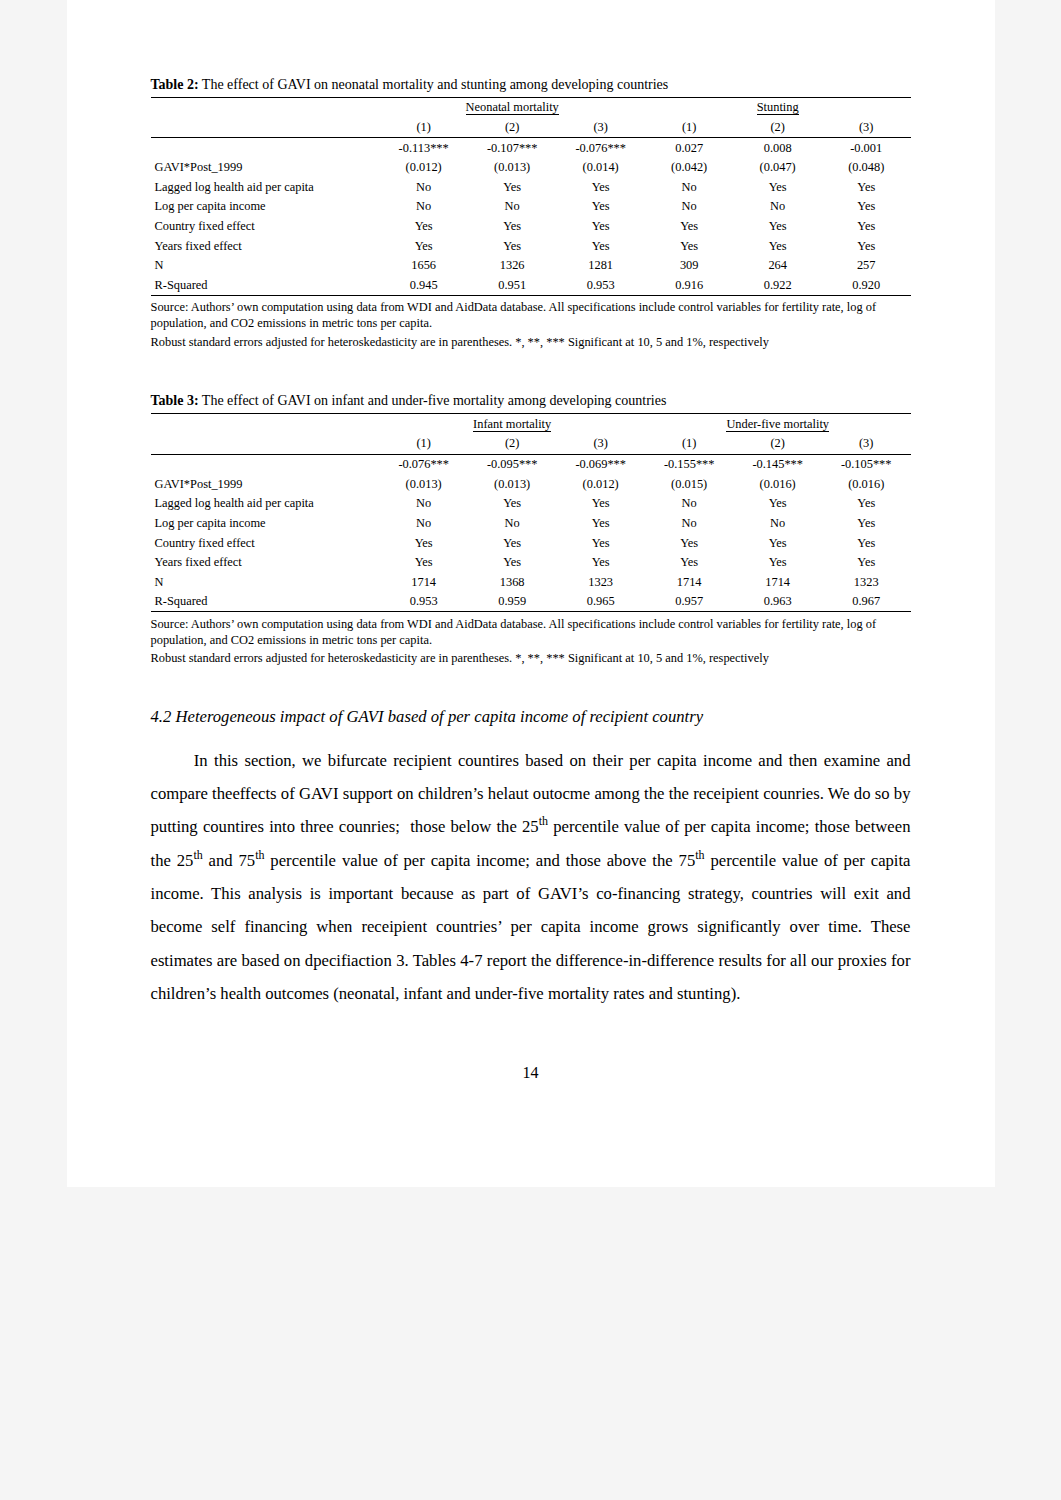Table 2: The effect of GAVI on neonatal mortality and stunting among developing countries
| | Neonatal mortality | Stunting |
| | (1) | (2) | (3) | (1) | (2) | (3) |
| GAVI*Post_1999 | -0.113*** | -0.107*** | -0.076*** | 0.027 | 0.008 | -0.001 |
| (0.012) | (0.013) | (0.014) | (0.042) | (0.047) | (0.048) |
| Lagged log health aid per capita | No | Yes | Yes | No | Yes | Yes |
| Log per capita income | No | No | Yes | No | No | Yes |
| Country fixed effect | Yes | Yes | Yes | Yes | Yes | Yes |
| Years fixed effect | Yes | Yes | Yes | Yes | Yes | Yes |
| N | 1656 | 1326 | 1281 | 309 | 264 | 257 |
| R-Squared | 0.945 | 0.951 | 0.953 | 0.916 | 0.922 | 0.920 |
Source: Authors’ own computation using data from WDI and AidData database. All specifications include control variables for fertility rate, log of population, and CO2 emissions in metric tons per capita.
Robust standard errors adjusted for heteroskedasticity are in parentheses. *, **, *** Significant at 10, 5 and 1%, respectively
Table 3: The effect of GAVI on infant and under-five mortality among developing countries
| | Infant mortality | Under-five mortality |
| | (1) | (2) | (3) | (1) | (2) | (3) |
| GAVI*Post_1999 | -0.076*** | -0.095*** | -0.069*** | -0.155*** | -0.145*** | -0.105*** |
| (0.013) | (0.013) | (0.012) | (0.015) | (0.016) | (0.016) |
| Lagged log health aid per capita | No | Yes | Yes | No | Yes | Yes |
| Log per capita income | No | No | Yes | No | No | Yes |
| Country fixed effect | Yes | Yes | Yes | Yes | Yes | Yes |
| Years fixed effect | Yes | Yes | Yes | Yes | Yes | Yes |
| N | 1714 | 1368 | 1323 | 1714 | 1714 | 1323 |
| R-Squared | 0.953 | 0.959 | 0.965 | 0.957 | 0.963 | 0.967 |
Source: Authors’ own computation using data from WDI and AidData database. All specifications include control variables for fertility rate, log of population, and CO2 emissions in metric tons per capita.
Robust standard errors adjusted for heteroskedasticity are in parentheses. *, **, *** Significant at 10, 5 and 1%, respectively
4.2 Heterogeneous impact of GAVI based of per capita income of recipient country
In this section, we bifurcate recipient countires based on their per capita income and then examine and compare theeffects of GAVI support on children’s helaut outocme among the the receipient counries. We do so by putting countires into three counries; those below the 25th percentile value of per capita income; those between the 25th and 75th percentile value of per capita income; and those above the 75th percentile value of per capita income. This analysis is important because as part of GAVI’s co-financing strategy, countries will exit and become self financing when receipient countries’ per capita income grows significantly over time. These estimates are based on dpecifiaction 3. Tables 4-7 report the difference-in-difference results for all our proxies for children’s health outcomes (neonatal, infant and under-five mortality rates and stunting).
14